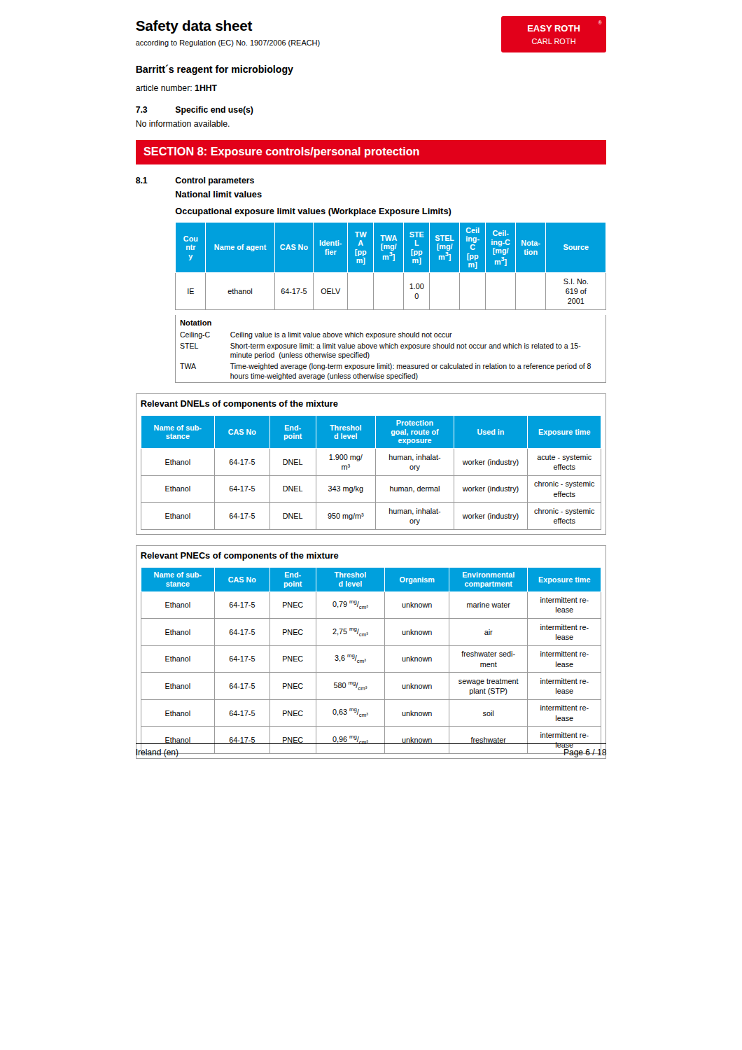Safety data sheet
according to Regulation (EC) No. 1907/2006 (REACH)
EASY ROTH CARL ROTH ®
Barritt´s reagent for microbiology
article number: 1HHT
7.3
Specific end use(s)
No information available.
SECTION 8: Exposure controls/personal protection
8.1
Control parameters
National limit values
Occupational exposure limit values (Workplace Exposure Limits)
| Cou ntr y | Name of agent | CAS No | Identi- fier | TW A [pp m] | TWA [mg/ m 3 ] | STE L [pp m] | STEL [mg/ m 3 ] | Ceil ing- C [pp m] | Ceil- ing-C [mg/ m 3 ] | Nota- tion | Source |
| --- | --- | --- | --- | --- | --- | --- | --- | --- | --- | --- | --- |
| IE | ethanol | 64-17-5 | OELV | | | 1.00 0 | | | | | S.I. No. 619 of 2001 |
Notation
| Ceiling-C | Ceiling value is a limit value above which exposure should not occur |
| STEL | Short-term exposure limit: a limit value above which exposure should not occur and which is related to a 15-minute period (unless otherwise specified) |
| TWA | Time-weighted average (long-term exposure limit): measured or calculated in relation to a reference period of 8 hours time-weighted average (unless otherwise specified) |
Relevant DNELs of components of the mixture
| Name of sub- stance | CAS No | End- point | Threshol d level | Protection goal, route of exposure | Used in | Exposure time |
| --- | --- | --- | --- | --- | --- | --- |
| Ethanol | 64-17-5 | DNEL | 1.900 mg/ m³ | human, inhalat- ory | worker (industry) | acute - systemic effects |
| Ethanol | 64-17-5 | DNEL | 343 mg/kg | human, dermal | worker (industry) | chronic - systemic effects |
| Ethanol | 64-17-5 | DNEL | 950 mg/m³ | human, inhalat- ory | worker (industry) | chronic - systemic effects |
Relevant PNECs of components of the mixture
| Name of sub- stance | CAS No | End- point | Threshol d level | Organism | Environmental compartment | Exposure time |
| --- | --- | --- | --- | --- | --- | --- |
| Ethanol | 64-17-5 | PNEC | 0,79 mg / cm³ | unknown | marine water | intermittent re- lease |
| Ethanol | 64-17-5 | PNEC | 2,75 mg / cm³ | unknown | air | intermittent re- lease |
| Ethanol | 64-17-5 | PNEC | 3,6 mg / cm³ | unknown | freshwater sedi- ment | intermittent re- lease |
| Ethanol | 64-17-5 | PNEC | 580 mg / cm³ | unknown | sewage treatment plant (STP) | intermittent re- lease |
| Ethanol | 64-17-5 | PNEC | 0,63 mg / cm³ | unknown | soil | intermittent re- lease |
| Ethanol | 64-17-5 | PNEC | 0,96 mg / cm³ | unknown | freshwater | intermittent re- lease |
Ireland (en)
Page 6 / 18